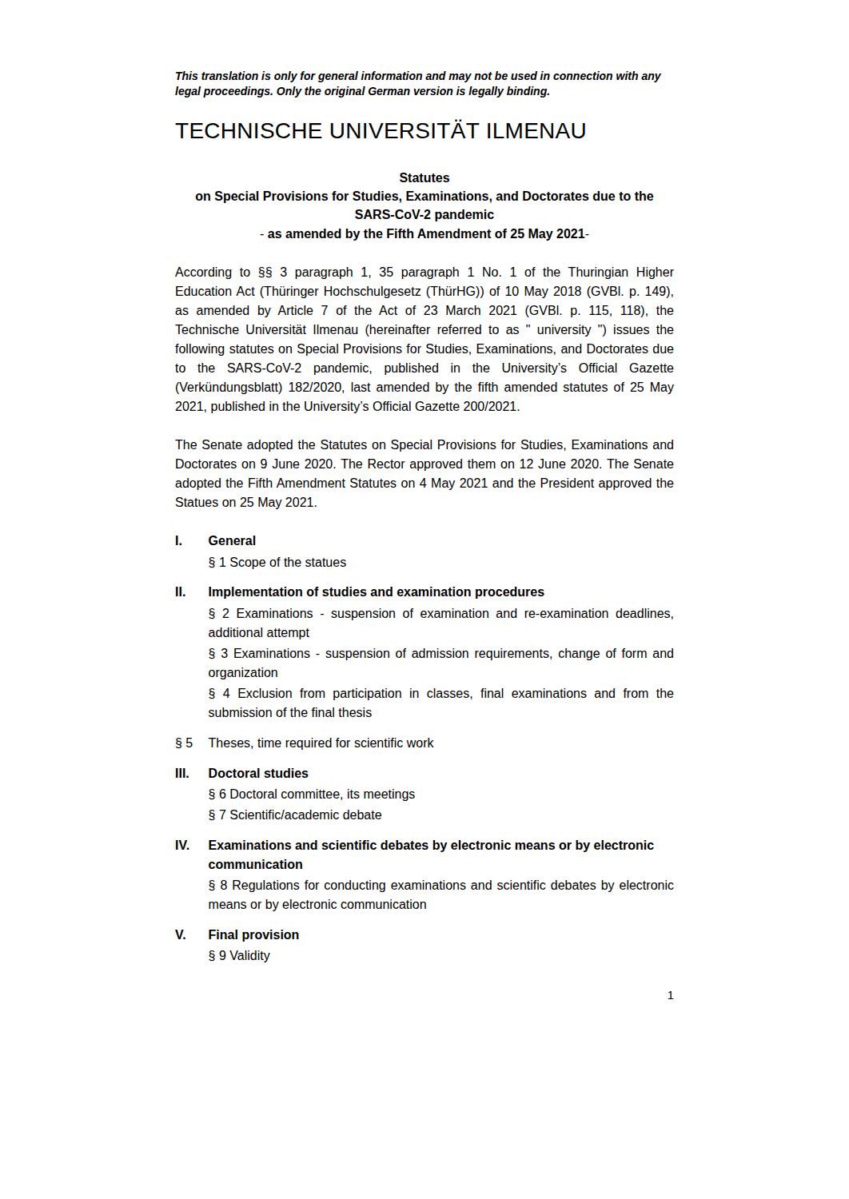This translation is only for general information and may not be used in connection with any legal proceedings. Only the original German version is legally binding.
TECHNISCHE UNIVERSITÄT ILMENAU
Statutes on Special Provisions for Studies, Examinations, and Doctorates due to the SARS-CoV-2 pandemic - as amended by the Fifth Amendment of 25 May 2021-
According to §§ 3 paragraph 1, 35 paragraph 1 No. 1 of the Thuringian Higher Education Act (Thüringer Hochschulgesetz (ThürHG)) of 10 May 2018 (GVBl. p. 149), as amended by Article 7 of the Act of 23 March 2021 (GVBl. p. 115, 118), the Technische Universität Ilmenau (hereinafter referred to as " university ") issues the following statutes on Special Provisions for Studies, Examinations, and Doctorates due to the SARS-CoV-2 pandemic, published in the University’s Official Gazette (Verkündungsblatt) 182/2020, last amended by the fifth amended statutes of 25 May 2021, published in the University’s Official Gazette 200/2021.
The Senate adopted the Statutes on Special Provisions for Studies, Examinations and Doctorates on 9 June 2020. The Rector approved them on 12 June 2020. The Senate adopted the Fifth Amendment Statutes on 4 May 2021 and the President approved the Statues on 25 May 2021.
I. General § 1 Scope of the statues
II. Implementation of studies and examination procedures § 2 Examinations - suspension of examination and re-examination deadlines, additional attempt § 3 Examinations - suspension of admission requirements, change of form and organization § 4 Exclusion from participation in classes, final examinations and from the submission of the final thesis
§ 5 Theses, time required for scientific work
III. Doctoral studies § 6 Doctoral committee, its meetings § 7 Scientific/academic debate
IV. Examinations and scientific debates by electronic means or by electronic communication § 8 Regulations for conducting examinations and scientific debates by electronic means or by electronic communication
V. Final provision § 9 Validity
1